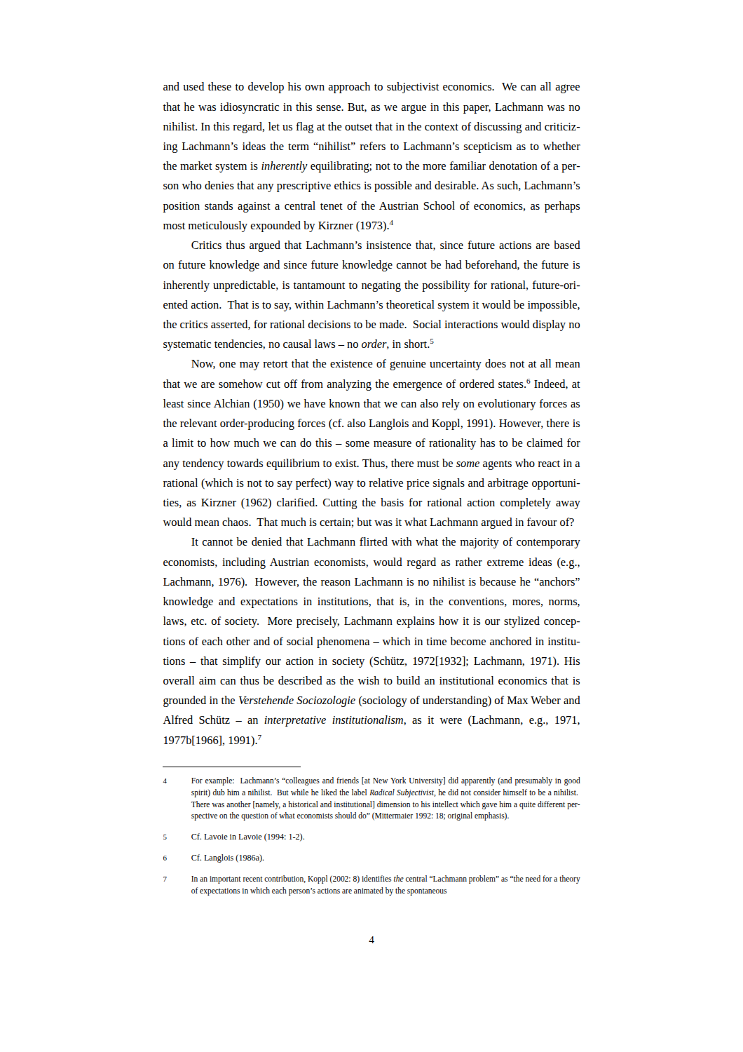and used these to develop his own approach to subjectivist economics. We can all agree that he was idiosyncratic in this sense. But, as we argue in this paper, Lachmann was no nihilist. In this regard, let us flag at the outset that in the context of discussing and criticizing Lachmann’s ideas the term “nihilist” refers to Lachmann’s scepticism as to whether the market system is inherently equilibrating; not to the more familiar denotation of a person who denies that any prescriptive ethics is possible and desirable. As such, Lachmann’s position stands against a central tenet of the Austrian School of economics, as perhaps most meticulously expounded by Kirzner (1973).4
Critics thus argued that Lachmann’s insistence that, since future actions are based on future knowledge and since future knowledge cannot be had beforehand, the future is inherently unpredictable, is tantamount to negating the possibility for rational, future-oriented action. That is to say, within Lachmann’s theoretical system it would be impossible, the critics asserted, for rational decisions to be made. Social interactions would display no systematic tendencies, no causal laws – no order, in short.5
Now, one may retort that the existence of genuine uncertainty does not at all mean that we are somehow cut off from analyzing the emergence of ordered states.6 Indeed, at least since Alchian (1950) we have known that we can also rely on evolutionary forces as the relevant order-producing forces (cf. also Langlois and Koppl, 1991). However, there is a limit to how much we can do this – some measure of rationality has to be claimed for any tendency towards equilibrium to exist. Thus, there must be some agents who react in a rational (which is not to say perfect) way to relative price signals and arbitrage opportunities, as Kirzner (1962) clarified. Cutting the basis for rational action completely away would mean chaos. That much is certain; but was it what Lachmann argued in favour of?
It cannot be denied that Lachmann flirted with what the majority of contemporary economists, including Austrian economists, would regard as rather extreme ideas (e.g., Lachmann, 1976). However, the reason Lachmann is no nihilist is because he “anchors” knowledge and expectations in institutions, that is, in the conventions, mores, norms, laws, etc. of society. More precisely, Lachmann explains how it is our stylized conceptions of each other and of social phenomena – which in time become anchored in institutions – that simplify our action in society (Schütz, 1972[1932]; Lachmann, 1971). His overall aim can thus be described as the wish to build an institutional economics that is grounded in the Verstehende Sociozologie (sociology of understanding) of Max Weber and Alfred Schütz – an interpretative institutionalism, as it were (Lachmann, e.g., 1971, 1977b[1966], 1991).7
4
For example: Lachmann’s “colleagues and friends [at New York University] did apparently (and presumably in good spirit) dub him a nihilist. But while he liked the label Radical Subjectivist, he did not consider himself to be a nihilist. There was another [namely, a historical and institutional] dimension to his intellect which gave him a quite different perspective on the question of what economists should do” (Mittermaier 1992: 18; original emphasis).
5
Cf. Lavoie in Lavoie (1994: 1-2).
6
Cf. Langlois (1986a).
7
In an important recent contribution, Koppl (2002: 8) identifies the central “Lachmann problem” as “the need for a theory of expectations in which each person’s actions are animated by the spontaneous
4